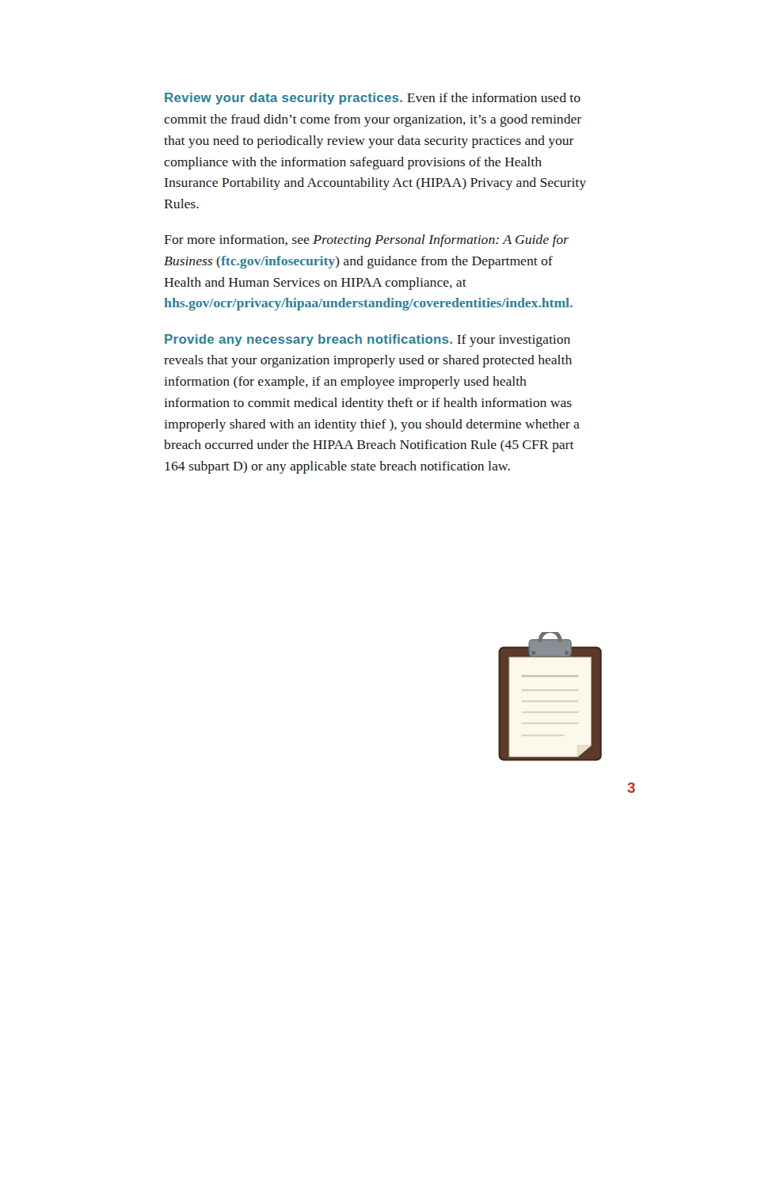Review your data security practices. Even if the information used to commit the fraud didn’t come from your organization, it’s a good reminder that you need to periodically review your data security practices and your compliance with the information safeguard provisions of the Health Insurance Portability and Accountability Act (HIPAA) Privacy and Security Rules.
For more information, see Protecting Personal Information: A Guide for Business (ftc.gov/infosecurity) and guidance from the Department of Health and Human Services on HIPAA compliance, at hhs.gov/ocr/privacy/hipaa/understanding/coveredentities/index.html.
Provide any necessary breach notifications. If your investigation reveals that your organization improperly used or shared protected health information (for example, if an employee improperly used health information to commit medical identity theft or if health information was improperly shared with an identity thief ), you should determine whether a breach occurred under the HIPAA Breach Notification Rule (45 CFR part 164 subpart D) or any applicable state breach notification law.
3